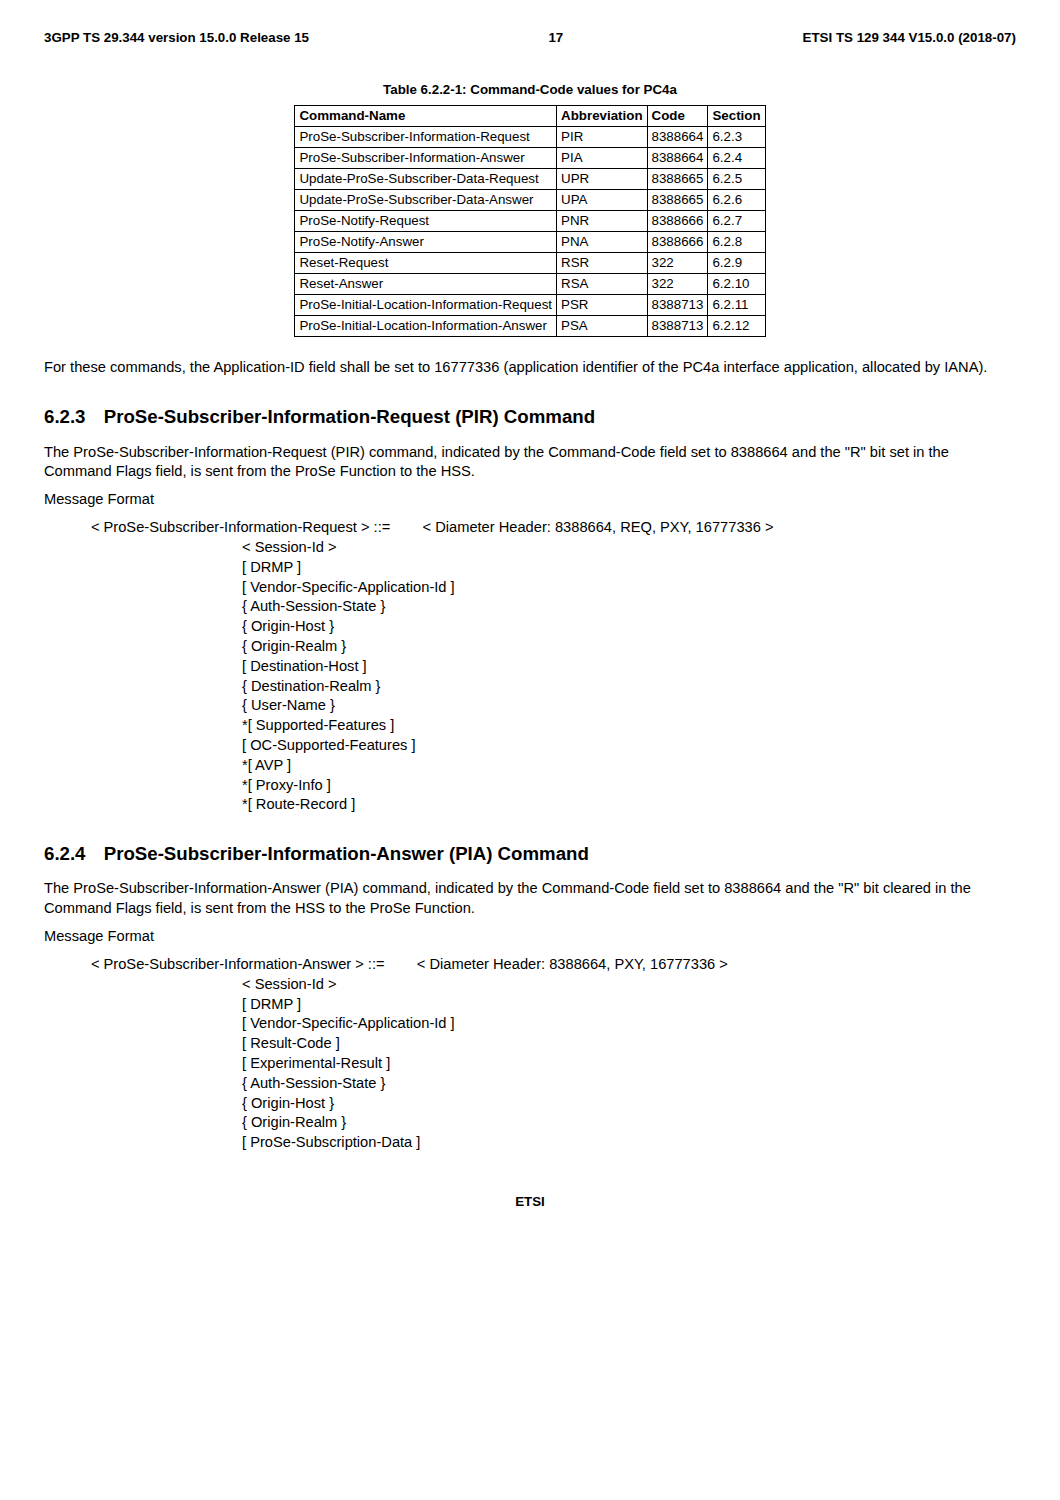3GPP TS 29.344 version 15.0.0 Release 15
17
ETSI TS 129 344 V15.0.0 (2018-07)
Table 6.2.2-1: Command-Code values for PC4a
| Command-Name | Abbreviation | Code | Section |
| --- | --- | --- | --- |
| ProSe-Subscriber-Information-Request | PIR | 8388664 | 6.2.3 |
| ProSe-Subscriber-Information-Answer | PIA | 8388664 | 6.2.4 |
| Update-ProSe-Subscriber-Data-Request | UPR | 8388665 | 6.2.5 |
| Update-ProSe-Subscriber-Data-Answer | UPA | 8388665 | 6.2.6 |
| ProSe-Notify-Request | PNR | 8388666 | 6.2.7 |
| ProSe-Notify-Answer | PNA | 8388666 | 6.2.8 |
| Reset-Request | RSR | 322 | 6.2.9 |
| Reset-Answer | RSA | 322 | 6.2.10 |
| ProSe-Initial-Location-Information-Request | PSR | 8388713 | 6.2.11 |
| ProSe-Initial-Location-Information-Answer | PSA | 8388713 | 6.2.12 |
For these commands, the Application-ID field shall be set to 16777336 (application identifier of the PC4a interface application, allocated by IANA).
6.2.3 ProSe-Subscriber-Information-Request (PIR) Command
The ProSe-Subscriber-Information-Request (PIR) command, indicated by the Command-Code field set to 8388664 and the "R" bit set in the Command Flags field, is sent from the ProSe Function to the HSS.
Message Format
< ProSe-Subscriber-Information-Request > ::= < Diameter Header: 8388664, REQ, PXY, 16777336 >
< Session-Id >
[ DRMP ]
[ Vendor-Specific-Application-Id ]
{ Auth-Session-State }
{ Origin-Host }
{ Origin-Realm }
[ Destination-Host ]
{ Destination-Realm }
{ User-Name }
*[ Supported-Features ]
[ OC-Supported-Features ]
*[ AVP ]
*[ Proxy-Info ]
*[ Route-Record ]
6.2.4 ProSe-Subscriber-Information-Answer (PIA) Command
The ProSe-Subscriber-Information-Answer (PIA) command, indicated by the Command-Code field set to 8388664 and the "R" bit cleared in the Command Flags field, is sent from the HSS to the ProSe Function.
Message Format
< ProSe-Subscriber-Information-Answer > ::= < Diameter Header: 8388664, PXY, 16777336 >
< Session-Id >
[ DRMP ]
[ Vendor-Specific-Application-Id ]
[ Result-Code ]
[ Experimental-Result ]
{ Auth-Session-State }
{ Origin-Host }
{ Origin-Realm }
[ ProSe-Subscription-Data ]
ETSI